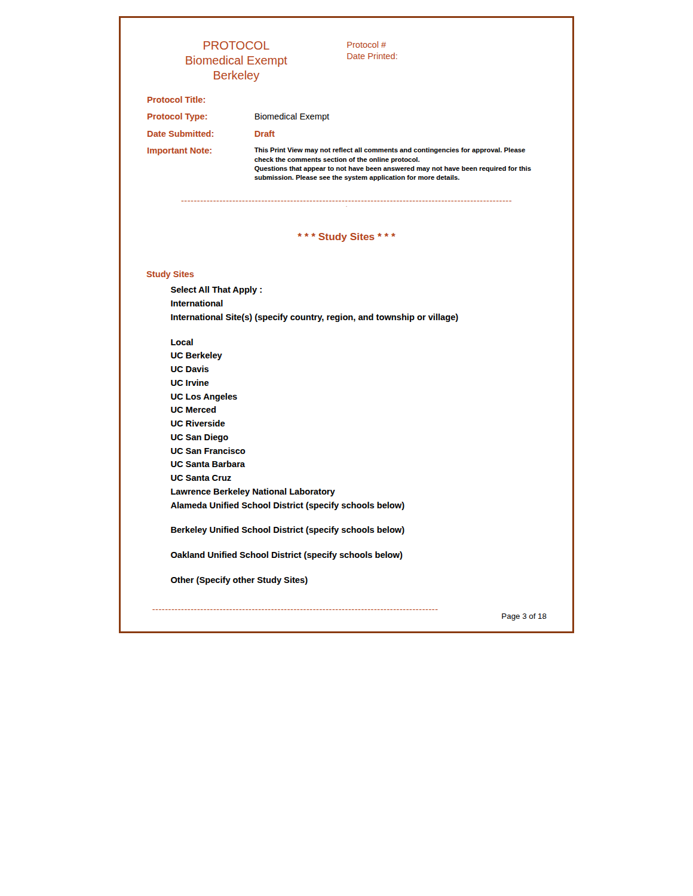| PROTOCOL Biomedical Exempt Berkeley | Protocol # Date Printed: |
| Protocol Title: | |
| Protocol Type: | Biomedical Exempt |
| Date Submitted: | Draft |
| Important Note: | This Print View may not reflect all comments and contingencies for approval. Please check the comments section of the online protocol. Questions that appear to not have been answered may not have been required for this submission. Please see the system application for more details. |
-------------------------------------------------------------------------------------------------------
.
* * * Study Sites * * *
Study Sites
Select All That Apply :
International
International Site(s) (specify country, region, and township or village)
Local
UC Berkeley
UC Davis
UC Irvine
UC Los Angeles
UC Merced
UC Riverside
UC San Diego
UC San Francisco
UC Santa Barbara
UC Santa Cruz
Lawrence Berkeley National Laboratory
Alameda Unified School District (specify schools below)
Berkeley Unified School District (specify schools below)
Oakland Unified School District (specify schools below)
Other (Specify other Study Sites)
-----------------------------------------------------------------------------------------
Page 3 of 18